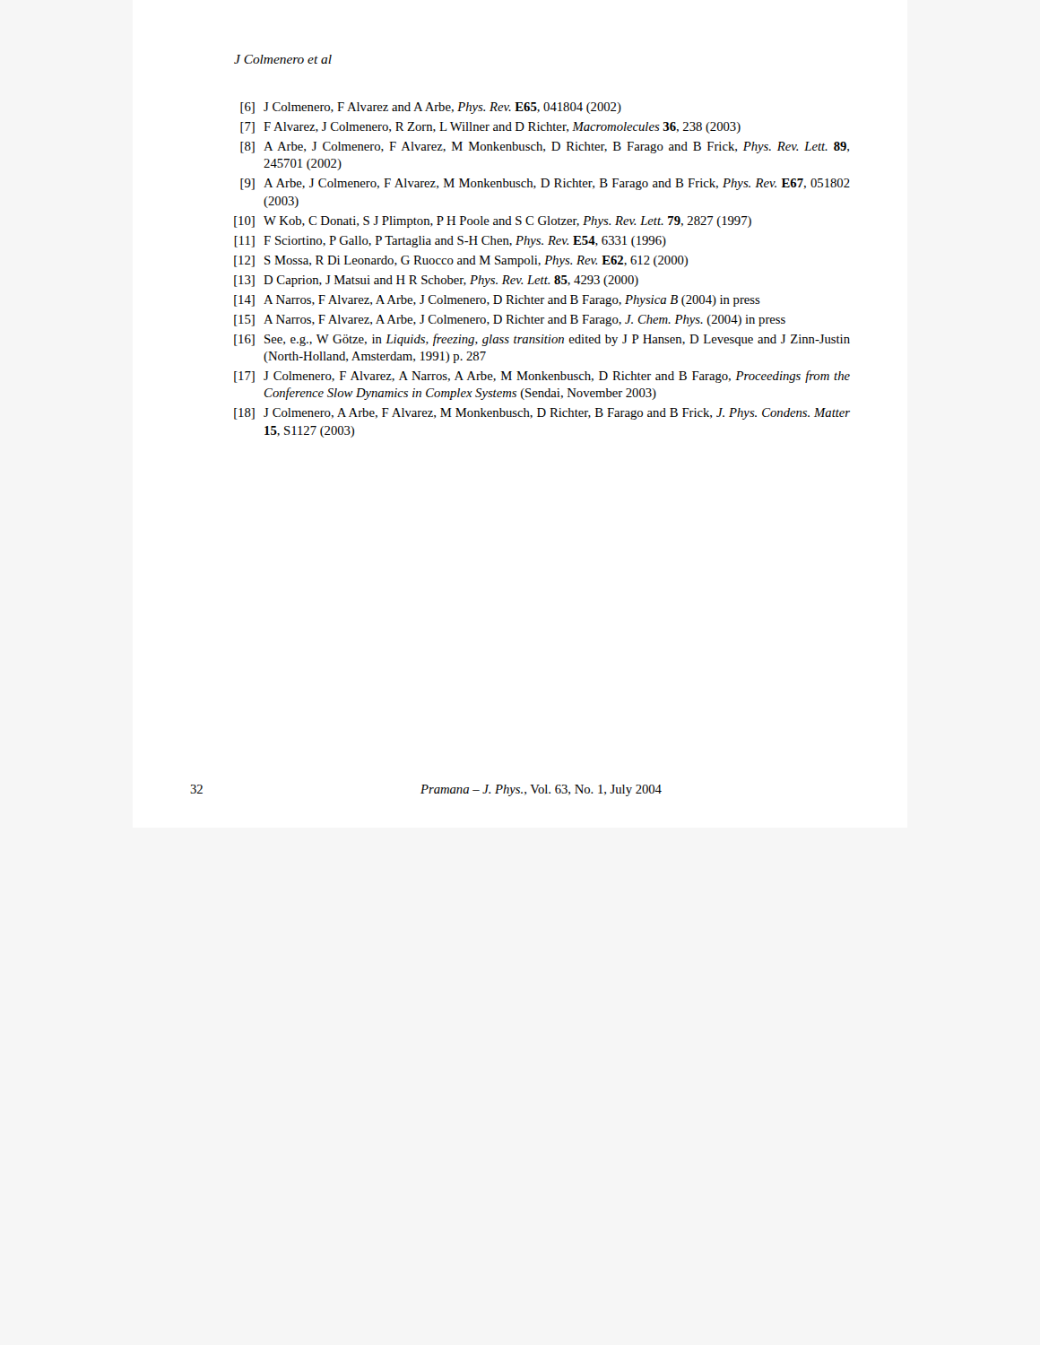J Colmenero et al
[6] J Colmenero, F Alvarez and A Arbe, Phys. Rev. E65, 041804 (2002)
[7] F Alvarez, J Colmenero, R Zorn, L Willner and D Richter, Macromolecules 36, 238 (2003)
[8] A Arbe, J Colmenero, F Alvarez, M Monkenbusch, D Richter, B Farago and B Frick, Phys. Rev. Lett. 89, 245701 (2002)
[9] A Arbe, J Colmenero, F Alvarez, M Monkenbusch, D Richter, B Farago and B Frick, Phys. Rev. E67, 051802 (2003)
[10] W Kob, C Donati, S J Plimpton, P H Poole and S C Glotzer, Phys. Rev. Lett. 79, 2827 (1997)
[11] F Sciortino, P Gallo, P Tartaglia and S-H Chen, Phys. Rev. E54, 6331 (1996)
[12] S Mossa, R Di Leonardo, G Ruocco and M Sampoli, Phys. Rev. E62, 612 (2000)
[13] D Caprion, J Matsui and H R Schober, Phys. Rev. Lett. 85, 4293 (2000)
[14] A Narros, F Alvarez, A Arbe, J Colmenero, D Richter and B Farago, Physica B (2004) in press
[15] A Narros, F Alvarez, A Arbe, J Colmenero, D Richter and B Farago, J. Chem. Phys. (2004) in press
[16] See, e.g., W Götze, in Liquids, freezing, glass transition edited by J P Hansen, D Levesque and J Zinn-Justin (North-Holland, Amsterdam, 1991) p. 287
[17] J Colmenero, F Alvarez, A Narros, A Arbe, M Monkenbusch, D Richter and B Farago, Proceedings from the Conference Slow Dynamics in Complex Systems (Sendai, November 2003)
[18] J Colmenero, A Arbe, F Alvarez, M Monkenbusch, D Richter, B Farago and B Frick, J. Phys. Condens. Matter 15, S1127 (2003)
32 Pramana – J. Phys., Vol. 63, No. 1, July 2004